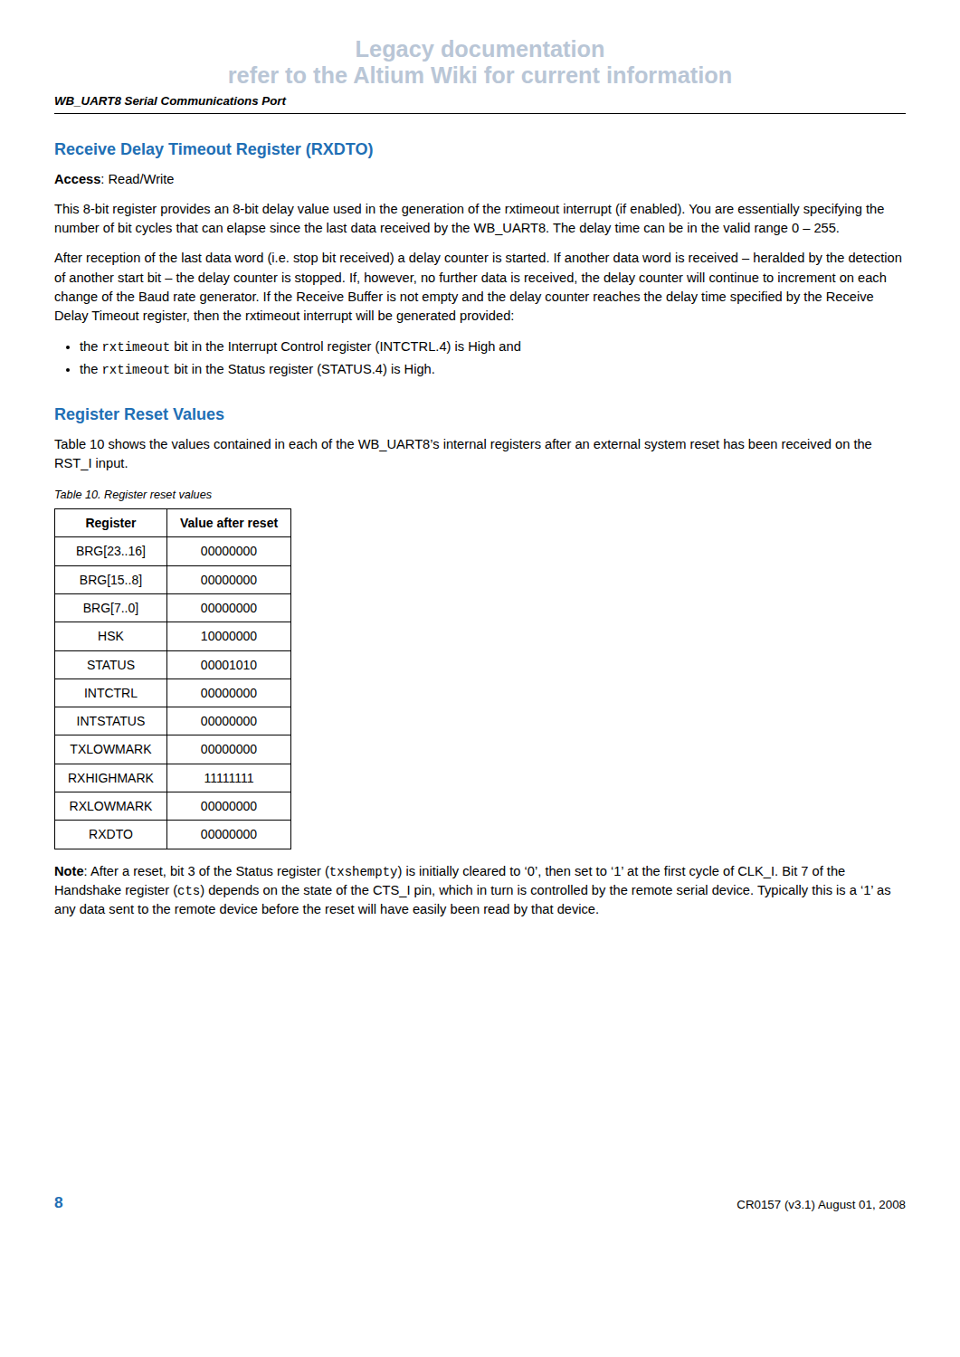Legacy documentation
refer to the Altium Wiki for current information
WB_UART8 Serial Communications Port
Receive Delay Timeout Register (RXDTO)
Access: Read/Write
This 8-bit register provides an 8-bit delay value used in the generation of the rxtimeout interrupt (if enabled). You are essentially specifying the number of bit cycles that can elapse since the last data received by the WB_UART8. The delay time can be in the valid range 0 – 255.
After reception of the last data word (i.e. stop bit received) a delay counter is started. If another data word is received – heralded by the detection of another start bit – the delay counter is stopped. If, however, no further data is received, the delay counter will continue to increment on each change of the Baud rate generator. If the Receive Buffer is not empty and the delay counter reaches the delay time specified by the Receive Delay Timeout register, then the rxtimeout interrupt will be generated provided:
the rxtimeout bit in the Interrupt Control register (INTCTRL.4) is High and
the rxtimeout bit in the Status register (STATUS.4) is High.
Register Reset Values
Table 10 shows the values contained in each of the WB_UART8’s internal registers after an external system reset has been received on the RST_I input.
Table 10. Register reset values
| Register | Value after reset |
| --- | --- |
| BRG[23..16] | 00000000 |
| BRG[15..8] | 00000000 |
| BRG[7..0] | 00000000 |
| HSK | 10000000 |
| STATUS | 00001010 |
| INTCTRL | 00000000 |
| INTSTATUS | 00000000 |
| TXLOWMARK | 00000000 |
| RXHIGHMARK | 11111111 |
| RXLOWMARK | 00000000 |
| RXDTO | 00000000 |
Note: After a reset, bit 3 of the Status register (txshempty) is initially cleared to ‘0’, then set to ‘1’ at the first cycle of CLK_I. Bit 7 of the Handshake register (cts) depends on the state of the CTS_I pin, which in turn is controlled by the remote serial device. Typically this is a ‘1’ as any data sent to the remote device before the reset will have easily been read by that device.
8 CR0157 (v3.1) August 01, 2008